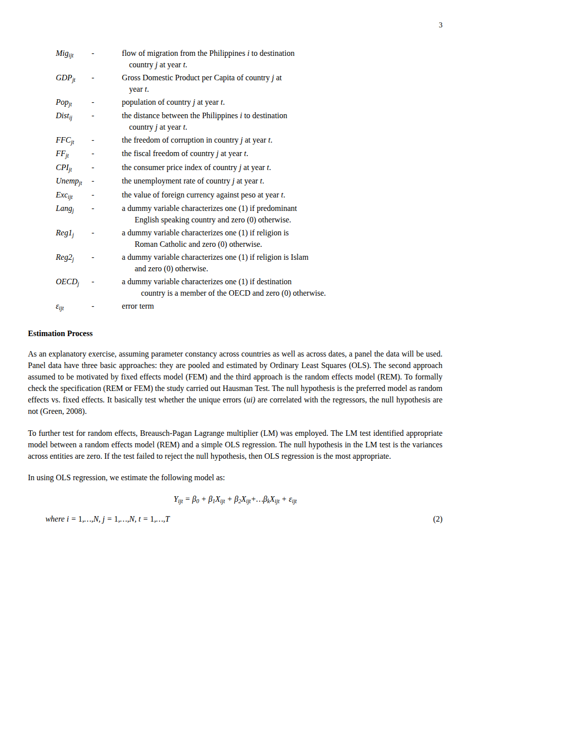3
| Mig ijt | - | flow of migration from the Philippines i to destination country j at year t . |
| GDP jt | - | Gross Domestic Product per Capita of country j at year t . |
| Pop jt | - | population of country j at year t . |
| Dist ij | - | the distance between the Philippines i to destination country j at year t . |
| FFC jt | - | the freedom of corruption in country j at year t . |
| FF jt | - | the fiscal freedom of country j at year t . |
| CPI jt | - | the consumer price index of country j at year t . |
| Unemp jt | - | the unemployment rate of country j at year t . |
| Exc ijt | - | the value of foreign currency against peso at year t . |
| Lang j | - | a dummy variable characterizes one (1) if predominant English speaking country and zero (0) otherwise. |
| Reg1 j | - | a dummy variable characterizes one (1) if religion is Roman Catholic and zero (0) otherwise. |
| Reg2 j | - | a dummy variable characterizes one (1) if religion is Islam and zero (0) otherwise. |
| OECD j | - | a dummy variable characterizes one (1) if destination country is a member of the OECD and zero (0) otherwise. |
| ε ijt | - | error term |
Estimation Process
As an explanatory exercise, assuming parameter constancy across countries as well as across dates, a panel the data will be used. Panel data have three basic approaches: they are pooled and estimated by Ordinary Least Squares (OLS). The second approach assumed to be motivated by fixed effects model (FEM) and the third approach is the random effects model (REM). To formally check the specification (REM or FEM) the study carried out Hausman Test. The null hypothesis is the preferred model as random effects vs. fixed effects. It basically test whether the unique errors (ui) are correlated with the regressors, the null hypothesis are not (Green, 2008).
To further test for random effects, Breausch-Pagan Lagrange multiplier (LM) was employed. The LM test identified appropriate model between a random effects model (REM) and a simple OLS regression. The null hypothesis in the LM test is the variances across entities are zero. If the test failed to reject the null hypothesis, then OLS regression is the most appropriate.
In using OLS regression, we estimate the following model as:
Yijt = β0 + β1Xijt + β2Xijt+…βkXijt + εijt
where i = 1,…,N, j = 1,…,N, t = 1,…,T (2)